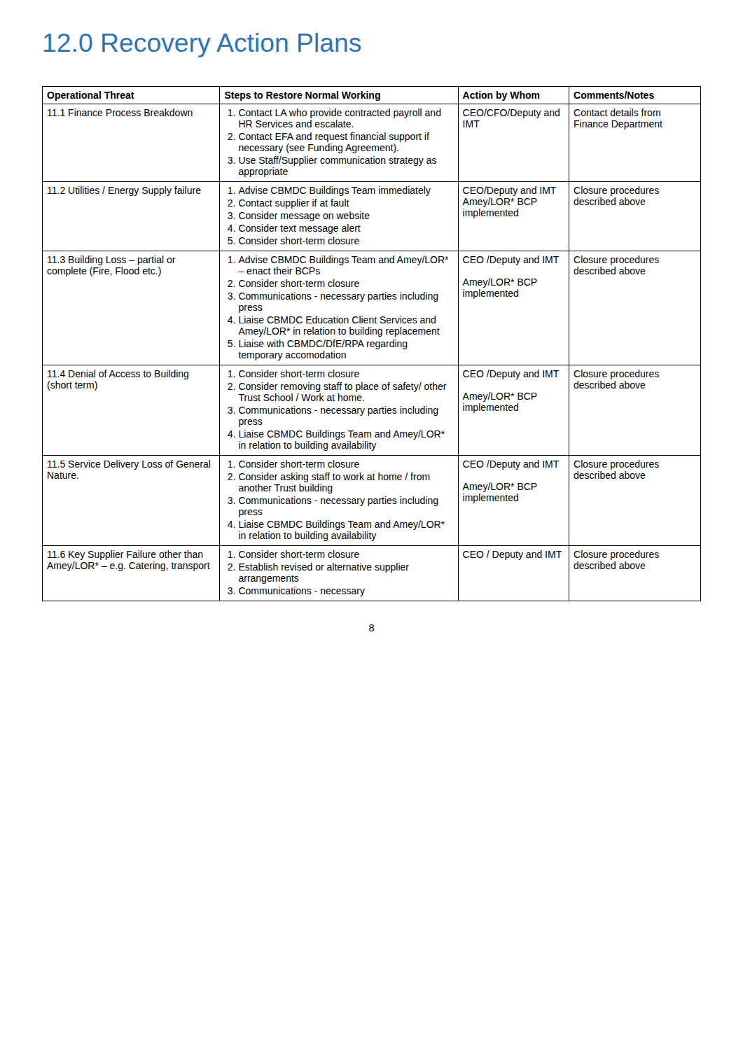12.0 Recovery Action Plans
| Operational Threat | Steps to Restore Normal Working | Action by Whom | Comments/Notes |
| --- | --- | --- | --- |
| 11.1 Finance Process Breakdown | Contact LA who provide contracted payroll and HR Services and escalate. Contact EFA and request financial support if necessary (see Funding Agreement). Use Staff/Supplier communication strategy as appropriate | CEO/CFO/Deputy and IMT | Contact details from Finance Department |
| 11.2 Utilities / Energy Supply failure | Advise CBMDC Buildings Team immediately Contact supplier if at fault Consider message on website Consider text message alert Consider short-term closure | CEO/Deputy and IMT Amey/LOR* BCP implemented | Closure procedures described above |
| 11.3 Building Loss – partial or complete (Fire, Flood etc.) | Advise CBMDC Buildings Team and Amey/LOR* – enact their BCPs Consider short-term closure Communications - necessary parties including press Liaise CBMDC Education Client Services and Amey/LOR* in relation to building replacement Liaise with CBMDC/DfE/RPA regarding temporary accomodation | CEO /Deputy and IMT Amey/LOR* BCP implemented | Closure procedures described above |
| 11.4 Denial of Access to Building (short term) | Consider short-term closure Consider removing staff to place of safety/ other Trust School / Work at home. Communications - necessary parties including press Liaise CBMDC Buildings Team and Amey/LOR* in relation to building availability | CEO /Deputy and IMT Amey/LOR* BCP implemented | Closure procedures described above |
| 11.5 Service Delivery Loss of General Nature. | Consider short-term closure Consider asking staff to work at home / from another Trust building Communications - necessary parties including press Liaise CBMDC Buildings Team and Amey/LOR* in relation to building availability | CEO /Deputy and IMT Amey/LOR* BCP implemented | Closure procedures described above |
| 11.6 Key Supplier Failure other than Amey/LOR* – e.g. Catering, transport | Consider short-term closure Establish revised or alternative supplier arrangements Communications - necessary | CEO / Deputy and IMT | Closure procedures described above |
8